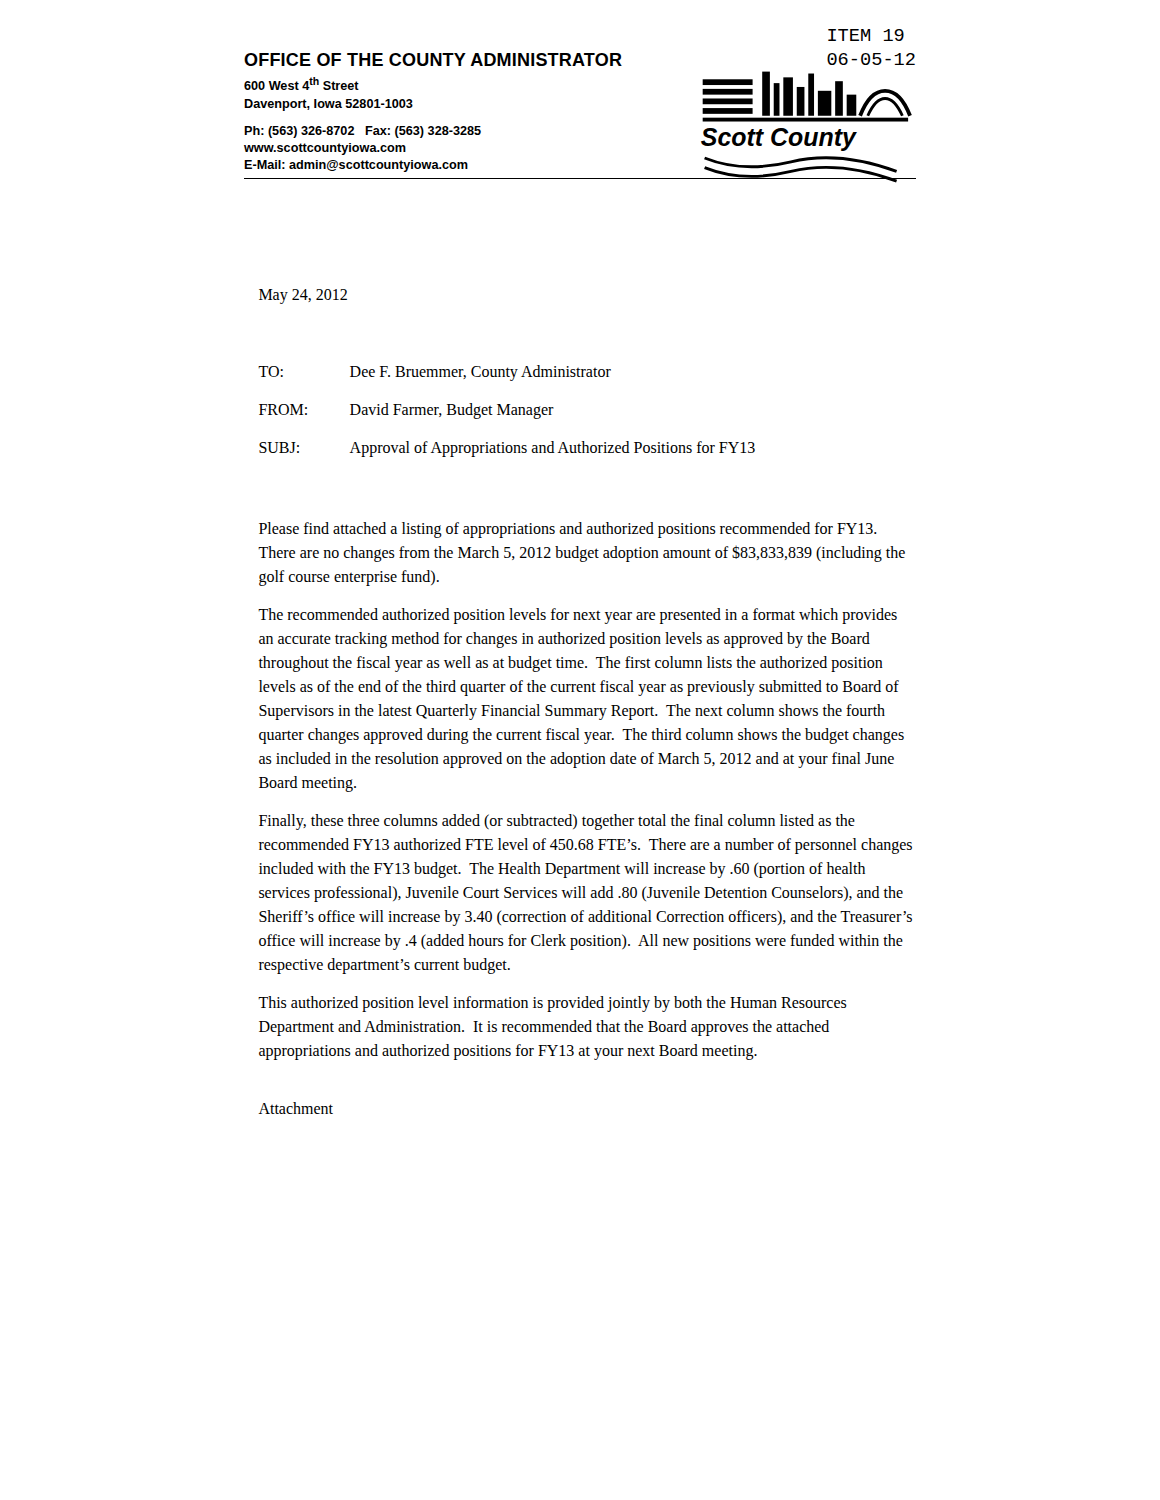ITEM 19
06-05-12
OFFICE OF THE COUNTY ADMINISTRATOR
600 West 4th Street
Davenport, Iowa 52801-1003
Ph: (563) 326-8702 Fax: (563) 328-3285
www.scottcountyiowa.com
E-Mail: admin@scottcountyiowa.com
Scott County
May 24, 2012
| TO: | Dee F. Bruemmer, County Administrator |
| FROM: | David Farmer, Budget Manager |
| SUBJ: | Approval of Appropriations and Authorized Positions for FY13 |
Please find attached a listing of appropriations and authorized positions recommended for FY13. There are no changes from the March 5, 2012 budget adoption amount of $83,833,839 (including the golf course enterprise fund).
The recommended authorized position levels for next year are presented in a format which provides an accurate tracking method for changes in authorized position levels as approved by the Board throughout the fiscal year as well as at budget time. The first column lists the authorized position levels as of the end of the third quarter of the current fiscal year as previously submitted to Board of Supervisors in the latest Quarterly Financial Summary Report. The next column shows the fourth quarter changes approved during the current fiscal year. The third column shows the budget changes as included in the resolution approved on the adoption date of March 5, 2012 and at your final June Board meeting.
Finally, these three columns added (or subtracted) together total the final column listed as the recommended FY13 authorized FTE level of 450.68 FTE’s. There are a number of personnel changes included with the FY13 budget. The Health Department will increase by .60 (portion of health services professional), Juvenile Court Services will add .80 (Juvenile Detention Counselors), and the Sheriff’s office will increase by 3.40 (correction of additional Correction officers), and the Treasurer’s office will increase by .4 (added hours for Clerk position). All new positions were funded within the respective department’s current budget.
This authorized position level information is provided jointly by both the Human Resources Department and Administration. It is recommended that the Board approves the attached appropriations and authorized positions for FY13 at your next Board meeting.
Attachment